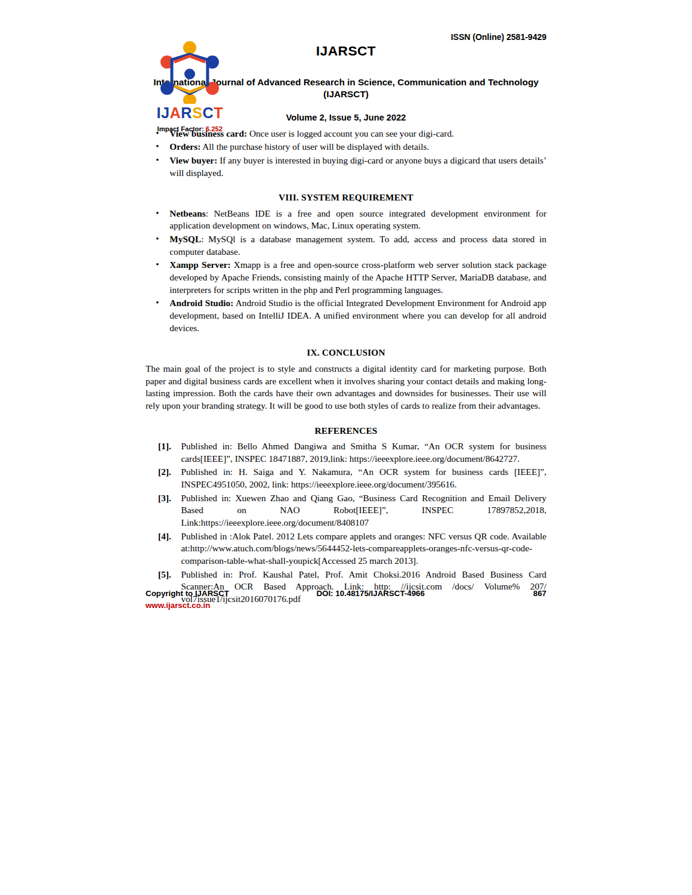IJ ARSCT
Impact Factor: 6.252
ISSN (Online) 2581-9429
IJARSCT
International Journal of Advanced Research in Science, Communication and Technology (IJARSCT)
Volume 2, Issue 5, June 2022
View business card: Once user is logged account you can see your digi-card.
Orders: All the purchase history of user will be displayed with details.
View buyer: If any buyer is interested in buying digi-card or anyone buys a digicard that users details’ will displayed.
VIII. SYSTEM REQUIREMENT
Netbeans: NetBeans IDE is a free and open source integrated development environment for application development on windows, Mac, Linux operating system.
MySQL: MySQl is a database management system. To add, access and process data stored in computer database.
Xampp Server: Xmapp is a free and open-source cross-platform web server solution stack package developed by Apache Friends, consisting mainly of the Apache HTTP Server, MariaDB database, and interpreters for scripts written in the php and Perl programming languages.
Android Studio: Android Studio is the official Integrated Development Environment for Android app development, based on IntelliJ IDEA. A unified environment where you can develop for all android devices.
IX. CONCLUSION
The main goal of the project is to style and constructs a digital identity card for marketing purpose. Both paper and digital business cards are excellent when it involves sharing your contact details and making long-lasting impression. Both the cards have their own advantages and downsides for businesses. Their use will rely upon your branding strategy. It will be good to use both styles of cards to realize from their advantages.
REFERENCES
Published in: Bello Ahmed Dangiwa and Smitha S Kumar, “An OCR system for business cards[IEEE]”, INSPEC 18471887, 2019,link: https://ieeexplore.ieee.org/document/8642727.
Published in: H. Saiga and Y. Nakamura, “An OCR system for business cards [IEEE]”, INSPEC4951050, 2002, link: https://ieeexplore.ieee.org/document/395616.
Published in: Xuewen Zhao and Qiang Gao, “Business Card Recognition and Email Delivery Based on NAO Robot[IEEE]”, INSPEC 17897852,2018, Link:https://ieeexplore.ieee.org/document/8408107
Published in :Alok Patel. 2012 Lets compare applets and oranges: NFC versus QR code. Available at:http://www.atuch.com/blogs/news/5644452-lets-compareapplets-oranges-nfc-versus-qr-code-comparison-table-what-shall-youpick[Accessed 25 march 2013].
Published in: Prof. Kaushal Patel, Prof. Amit Choksi.2016 Android Based Business Card Scanner:An OCR Based Approach. Link: http: //ijcsit.com /docs/ Volume% 207/ vol7issue1/ijcsit2016070176.pdf
Copyright to IJARSCT
DOI: 10.48175/IJARSCT-4966
867
www.ijarsct.co.in